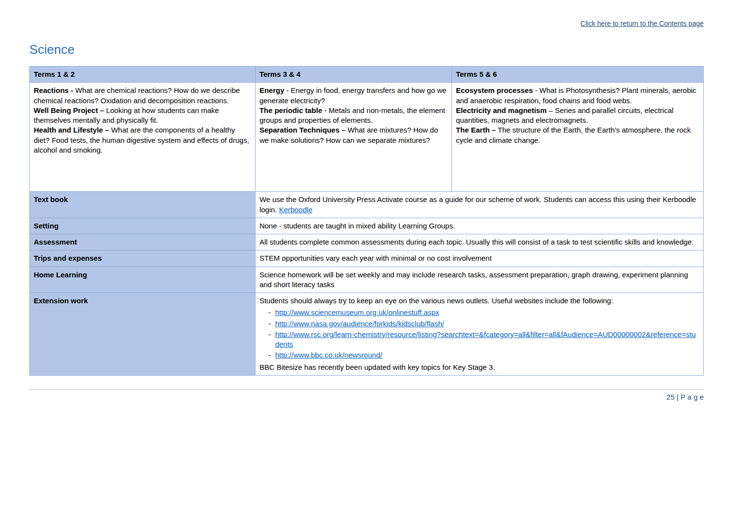Click here to return to the Contents page
Science
| Terms 1 & 2 | Terms 3 & 4 | Terms 5 & 6 |
| --- | --- | --- |
| Reactions - What are chemical reactions? How do we describe chemical reactions? Oxidation and decomposition reactions. Well Being Project – Looking at how students can make themselves mentally and physically fit. Health and Lifestyle – What are the components of a healthy diet? Food tests, the human digestive system and effects of drugs, alcohol and smoking. | Energy - Energy in food, energy transfers and how go we generate electricity? The periodic table - Metals and non-metals, the element groups and properties of elements. Separation Techniques – What are mixtures? How do we make solutions? How can we separate mixtures? | Ecosystem processes - What is Photosynthesis? Plant minerals, aerobic and anaerobic respiration, food chains and food webs. Electricity and magnetism – Series and parallel circuits, electrical quantities, magnets and electromagnets. The Earth – The structure of the Earth, the Earth’s atmosphere, the rock cycle and climate change. |
| Text book | We use the Oxford University Press Activate course as a guide for our scheme of work. Students can access this using their Kerboodle login. Kerboodle |
| Setting | None - students are taught in mixed ability Learning Groups. |
| Assessment | All students complete common assessments during each topic. Usually this will consist of a task to test scientific skills and knowledge. |
| Trips and expenses | STEM opportunities vary each year with minimal or no cost involvement |
| Home Learning | Science homework will be set weekly and may include research tasks, assessment preparation, graph drawing, experiment planning and short literacy tasks |
| Extension work | Students should always try to keep an eye on the various news outlets. Useful websites include the following: http://www.sciencemuseum.org.uk/onlinestuff.aspx http://www.nasa.gov/audience/forkids/kidsclub/flash/ http://www.rsc.org/learn-chemistry/resource/listing?searchtext=&fcategory=all&filter=all&fAudience=AUD00000002&reference=students http://www.bbc.co.uk/newsround/ BBC Bitesize has recently been updated with key topics for Key Stage 3. |
25 | P a g e